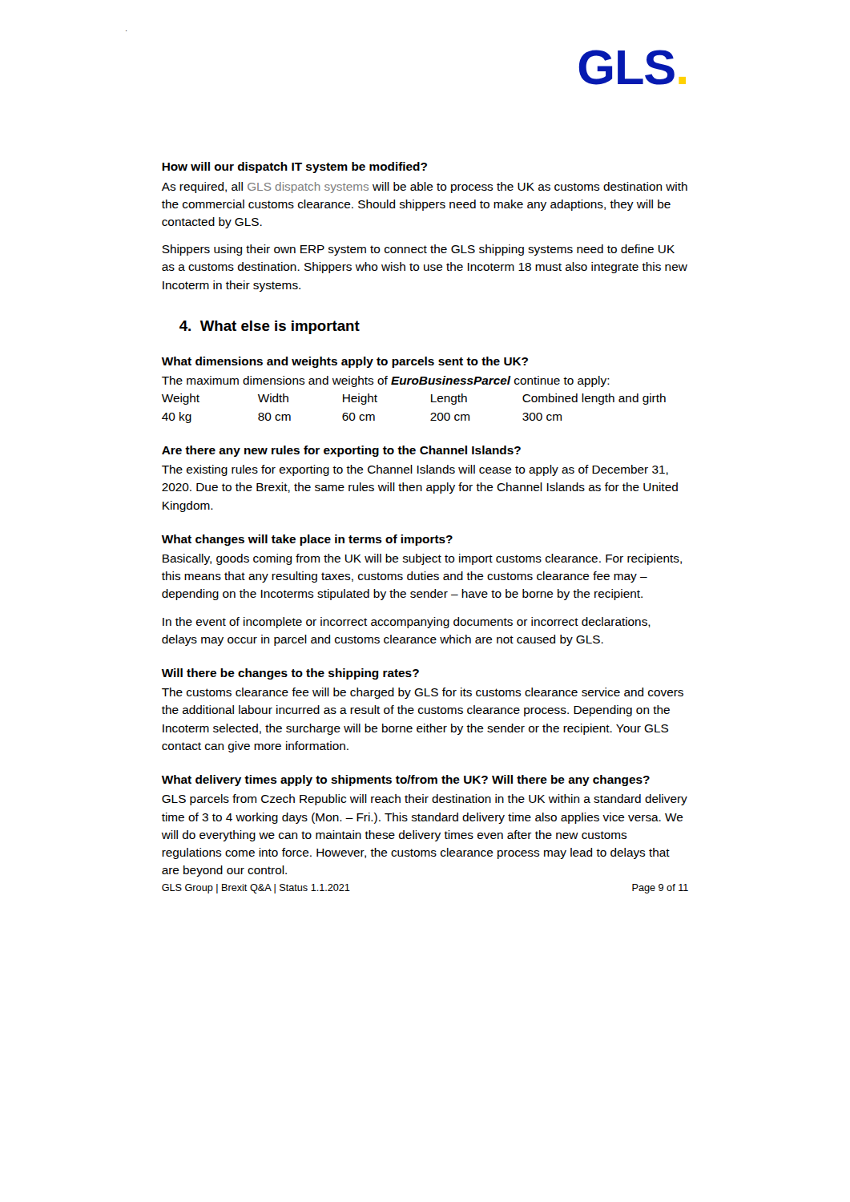.
GLS.
How will our dispatch IT system be modified?
As required, all GLS dispatch systems will be able to process the UK as customs destination with the commercial customs clearance. Should shippers need to make any adaptions, they will be contacted by GLS.
Shippers using their own ERP system to connect the GLS shipping systems need to define UK as a customs destination. Shippers who wish to use the Incoterm 18 must also integrate this new Incoterm in their systems.
4. What else is important
What dimensions and weights apply to parcels sent to the UK?
The maximum dimensions and weights of EuroBusinessParcel continue to apply:
Weight Width Height Length Combined length and girth
40 kg 80 cm 60 cm 200 cm 300 cm
Are there any new rules for exporting to the Channel Islands?
The existing rules for exporting to the Channel Islands will cease to apply as of December 31, 2020. Due to the Brexit, the same rules will then apply for the Channel Islands as for the United Kingdom.
What changes will take place in terms of imports?
Basically, goods coming from the UK will be subject to import customs clearance. For recipients, this means that any resulting taxes, customs duties and the customs clearance fee may – depending on the Incoterms stipulated by the sender – have to be borne by the recipient.
In the event of incomplete or incorrect accompanying documents or incorrect declarations, delays may occur in parcel and customs clearance which are not caused by GLS.
Will there be changes to the shipping rates?
The customs clearance fee will be charged by GLS for its customs clearance service and covers the additional labour incurred as a result of the customs clearance process. Depending on the Incoterm selected, the surcharge will be borne either by the sender or the recipient. Your GLS contact can give more information.
What delivery times apply to shipments to/from the UK? Will there be any changes?
GLS parcels from Czech Republic will reach their destination in the UK within a standard delivery time of 3 to 4 working days (Mon. – Fri.). This standard delivery time also applies vice versa. We will do everything we can to maintain these delivery times even after the new customs regulations come into force. However, the customs clearance process may lead to delays that are beyond our control.
GLS Group | Brexit Q&A | Status 1.1.2021 Page 9 of 11